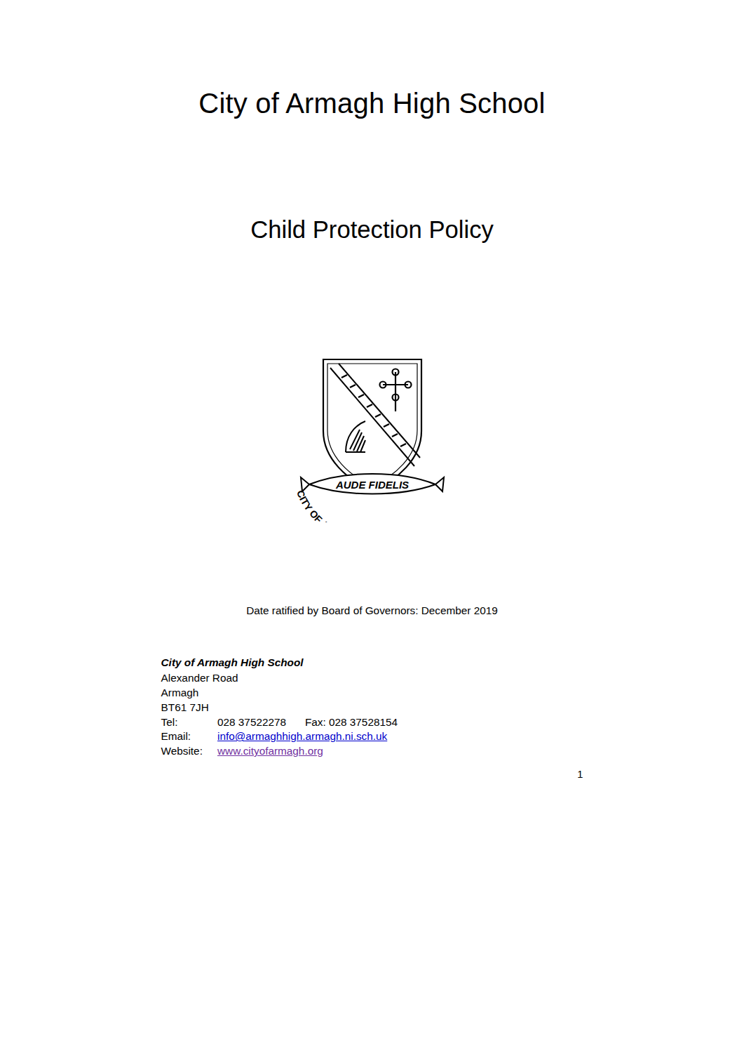City of Armagh High School
Child Protection Policy
AUDE FIDELIS CITY OF ARMAGH HIGH SCHOOL
Date ratified by Board of Governors: December 2019
City of Armagh High School
Alexander Road
Armagh
BT61 7JH
| Tel: | 028 37522278 | Fax: 028 37528154 |
| Email: | info@armaghhigh.armagh.ni.sch.uk |
| Website: | www.cityofarmagh.org |
1